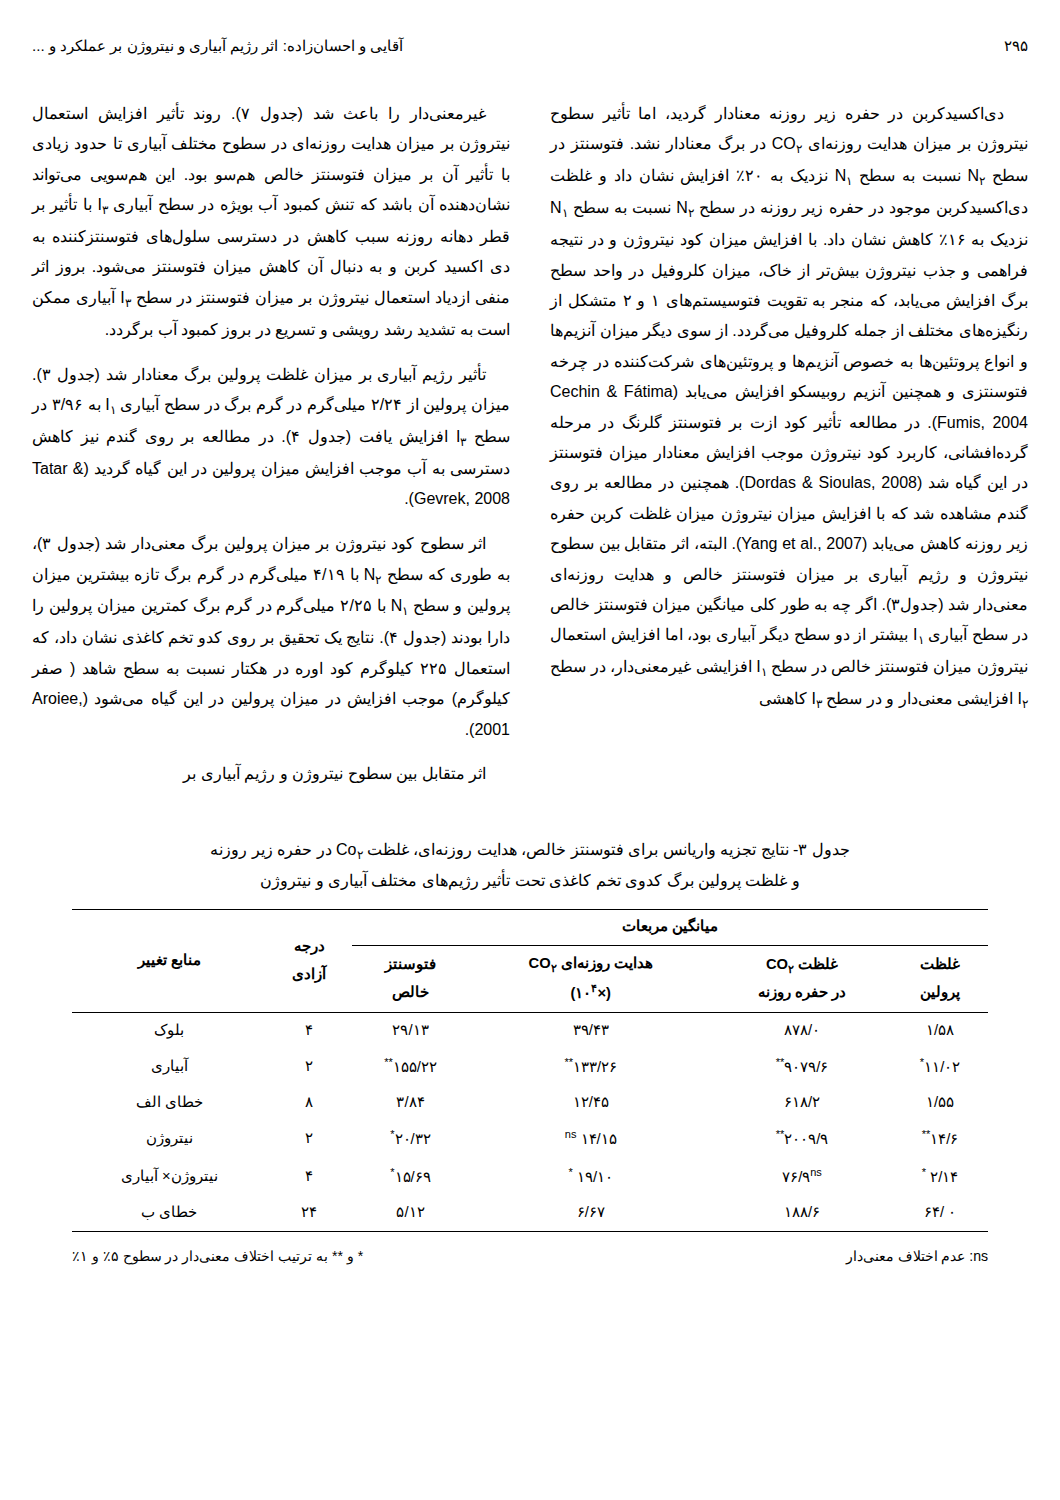۲۹۵ آقایی و احسان‌زاده: اثر رژیم آبیاری و نیتروژن بر عملکرد و ...
دی‌اکسیدکربن در حفره زیر روزنه معنادار گردید، اما تأثیر سطوح نیتروژن بر میزان هدایت روزنه‌ای CO۲ در برگ معنادار نشد. فتوسنتز در سطح N۲ نسبت به سطح N۱ نزدیک به ۲۰٪ افزایش نشان داد و غلظت دی‌اکسیدکربن موجود در حفره زیر روزنه در سطح N۲ نسبت به سطح N۱ نزدیک به ۱۶٪ کاهش نشان داد. با افزایش میزان کود نیتروژن و در نتیجه فراهمی و جذب نیتروژن بیش‌تر از خاک، میزان کلروفیل در واحد سطح برگ افزایش می‌یابد، که منجر به تقویت فتوسیستم‌های ۱ و ۲ متشکل از رنگیزه‌های مختلف از جمله کلروفیل می‌گردد. از سوی دیگر میزان آنزیم‌ها و انواع پروتئین‌ها به خصوص آنزیم‌ها و پروتئین‌های شرکت‌کننده در چرخه فتوسنتزی و همچنین آنزیم روبیسکو افزایش می‌یابد (Cechin & Fátima Fumis, 2004). در مطالعه تأثیر کود ازت بر فتوسنتز گلرنگ در مرحله گرده‌افشانی، کاربرد کود نیتروژن موجب افزایش معنادار میزان فتوسنتز در این گیاه شد (Dordas & Sioulas, 2008). همچنین در مطالعه بر روی گندم مشاهده شد که با افزایش میزان نیتروژن میزان غلظت کربن حفره زیر روزنه کاهش می‌یابد (Yang et al., 2007). البته، اثر متقابل بین سطوح نیتروژن و رژیم آبیاری بر میزان فتوسنتز خالص و هدایت روزنه‌ای معنی‌دار شد (جدول۳). اگر چه به طور کلی میانگین میزان فتوسنتز خالص در سطح آبیاری I۱ بیشتر از دو سطح دیگر آبیاری بود، اما افزایش استعمال نیتروژن میزان فتوسنتز خالص در سطح I۱ افزایشی غیرمعنی‌دار، در سطح I۲ افزایشی معنی‌دار و در سطح I۳ کاهشی
غیرمعنی‌دار را باعث شد (جدول ۷). روند تأثیر افزایش استعمال نیتروژن بر میزان هدایت روزنه‌ای در سطوح مختلف آبیاری تا حدود زیادی با تأثیر آن بر میزان فتوسنتز خالص هم‌سو بود. این هم‌سویی می‌تواند نشان‌دهنده آن باشد که تنش کمبود آب بویژه در سطح آبیاری I۳ با تأثیر بر قطر دهانه روزنه سبب کاهش در دسترسی سلول‌های فتوسنتزکننده به دی اکسید کربن و به دنبال آن کاهش میزان فتوسنتز می‌شود. بروز اثر منفی ازدیاد استعمال نیتروژن بر میزان فتوسنتز در سطح I۳ آبیاری ممکن است به تشدید رشد رویشی و تسریع در بروز کمبود آب برگردد.
تأثیر رژیم آبیاری بر میزان غلظت پرولین برگ معنادار شد (جدول ۳). میزان پرولین از ۲/۲۴ میلی‌گرم در گرم برگ در سطح آبیاری I۱ به ۳/۹۶ در سطح I۳ افزایش یافت (جدول ۴). در مطالعه بر روی گندم نیز کاهش دسترسی به آب موجب افزایش میزان پرولین در این گیاه گردید (Tatar & Gevrek, 2008).
اثر سطوح کود نیتروژن بر میزان پرولین برگ معنی‌دار شد (جدول ۳)، به طوری که سطح N۲ با ۴/۱۹ میلی‌گرم در گرم برگ تازه بیشترین میزان پرولین و سطح N۱ با ۲/۲۵ میلی‌گرم در گرم برگ کمترین میزان پرولین را دارا بودند (جدول ۴). نتایج یک تحقیق بر روی کدو تخم کاغذی نشان داد، که استعمال ۲۲۵ کیلوگرم کود اوره در هکتار نسبت به سطح شاهد ( صفر کیلوگرم) موجب افزایش در میزان پرولین در این گیاه می‌شود (Aroiee, 2001).
اثر متقابل بین سطوح نیتروژن و رژیم آبیاری بر
جدول ۳- نتایج تجزیه واریانس برای فتوسنتز خالص، هدایت روزنه‌ای، غلظت Co۲ در حفره زیر روزنه
و غلظت پرولین برگ کدوی تخم کاغذی تحت تأثیر رژیم‌های مختلف آبیاری و نیتروژن
| میانگین مربعات | درجه آزادی | منابع تغییر |
| --- | --- | --- |
| غلظت پرولین | غلظت CO ۲ در حفره روزنه | هدایت روزنه‌ای CO ۲ (×۱۰ ۴ ) | فتوسنتز خالص |
| ۱/۵۸ | ۸۷۸/۰ | ۳۹/۴۳ | ۲۹/۱۳ | ۴ | بلوک |
| ۱۱/۰۲ * | ۹۰۷۹/۶ ** | ۱۳۳/۲۶ ** | ۱۵۵/۲۲ ** | ۲ | آبیاری |
| ۱/۵۵ | ۶۱۸/۲ | ۱۲/۴۵ | ۳/۸۴ | ۸ | خطای الف |
| ۱۴/۶ ** | ۲۰۰۹/۹ ** | ۱۴/۱۵ ns | ۲۰/۳۲ * | ۲ | نیتروژن |
| ۲/۱۴ * | ۷۶/۹ ns | ۱۹/۱۰ * | ۱۵/۶۹ * | ۴ | نیتروژن× آبیاری |
| ۰ /۶۴ | ۱۸۸/۶ | ۶/۶۷ | ۵/۱۲ | ۲۴ | خطای ب |
ns: عدم اختلاف معنی‌دار * و ** به ترتیب اختلاف معنی‌دار در سطوح ۵٪ و ۱٪